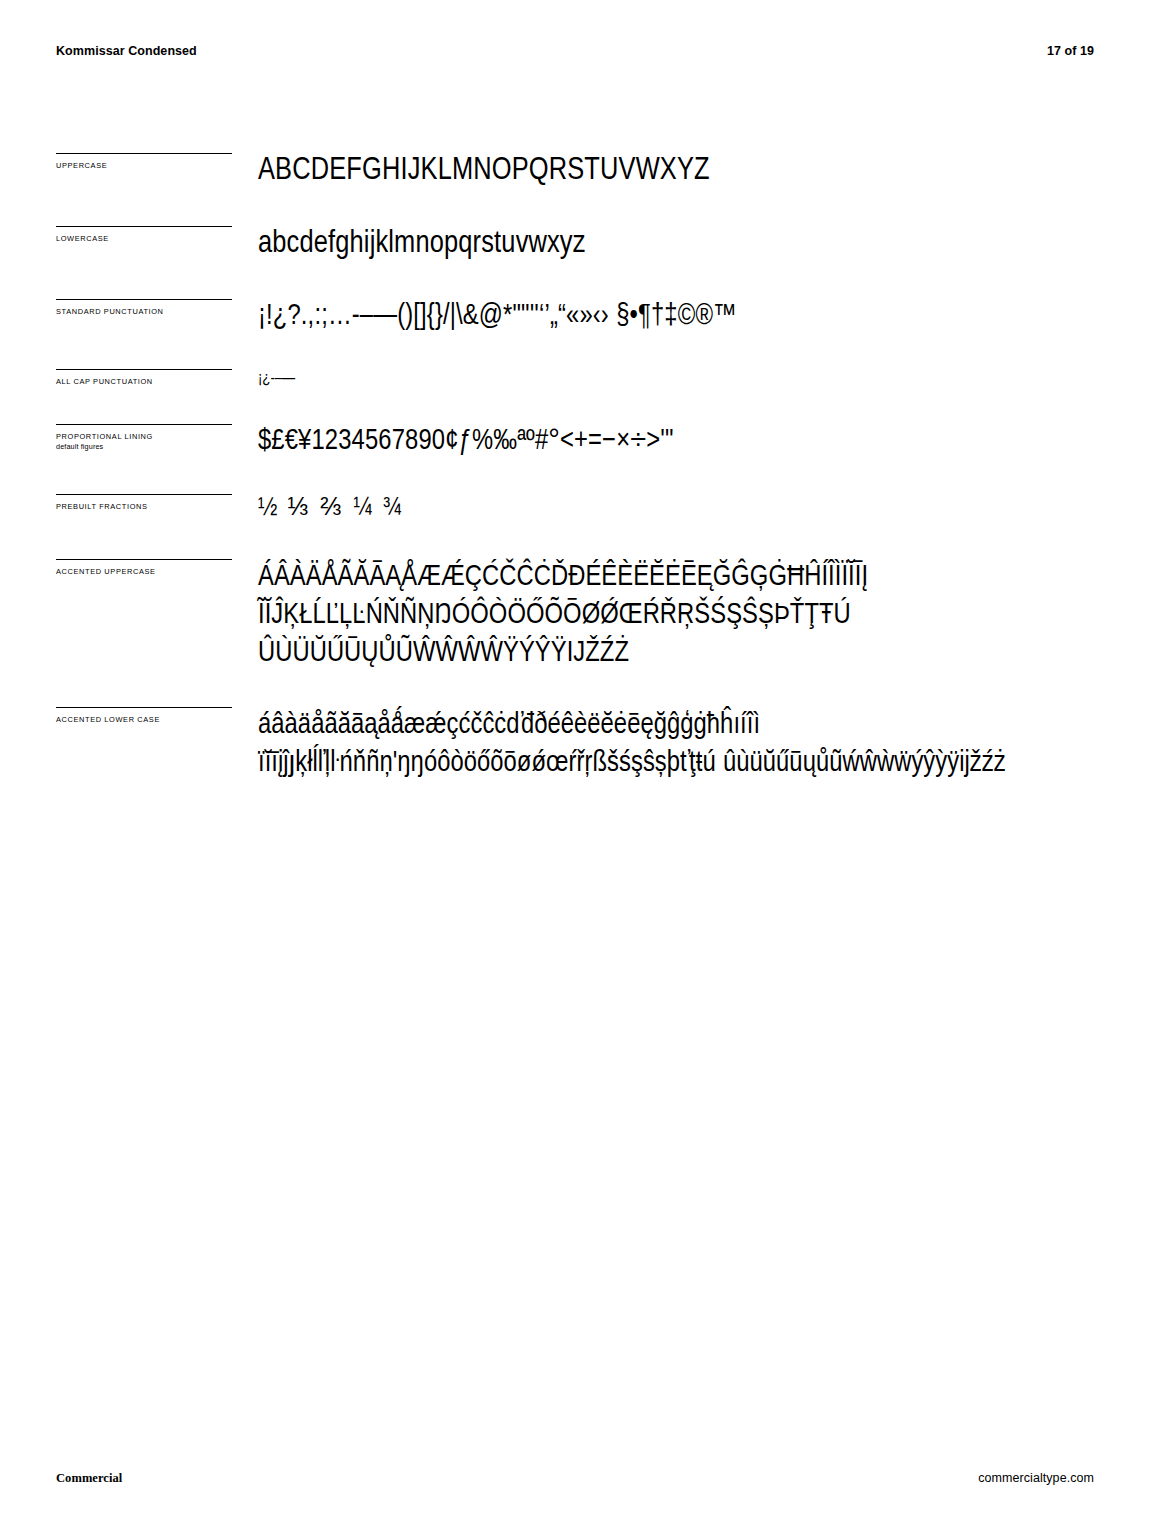Kommissar Condensed
17 of 19
Uppercase
ABCDEFGHIJKLMNOPQRSTUVWXYZ
Lowercase
abcdefghijklmnopqrstuvwxyz
Standard punctuation
¡!¿?.,:;…-–—()[]{}/|\&@*""''‘’„“«»‹› §•¶†‡©®™
All cap punctuation
¡¿-–—
Proportional liningdefault figures
$£€¥1234567890¢ƒ%‰ªº#°<+=−×÷>'"
Prebuilt fractions
½ ⅓ ⅔ ¼ ¾
Accented uppercase
ÁÂÀÄÅÃĂĀĄÅÆǼÇĆČĈĊĎĐÉÊÈËĔĖĒĘĞĜĢĠĦĤÍÎÌÏĬĪĮ ĨĬĴĶŁĹĽĻĿŃŇÑŅŊÓÔÒÖŐÕŌØǾŒŔŘŖŠŚŞŜȘÞŤŢŦÚ ÛÙÜŬŰŪŲŮŨŴŴŴŴŸÝŶŸIJŽŹŻ
Accented lower case
áâàäåãăāąåǻæǽçćčĉċďđðéêèëĕėēęğĝģġħĥıíîì ïĭīįĵȷķłĺľļŀńňñņ'ŋŋóôòöőõōøǿœŕřŗßšśşŝșþťţŧú ûùüŭűūųůũẃŵẁẅýŷỳÿijžźż
Commercial
commercialtype.com